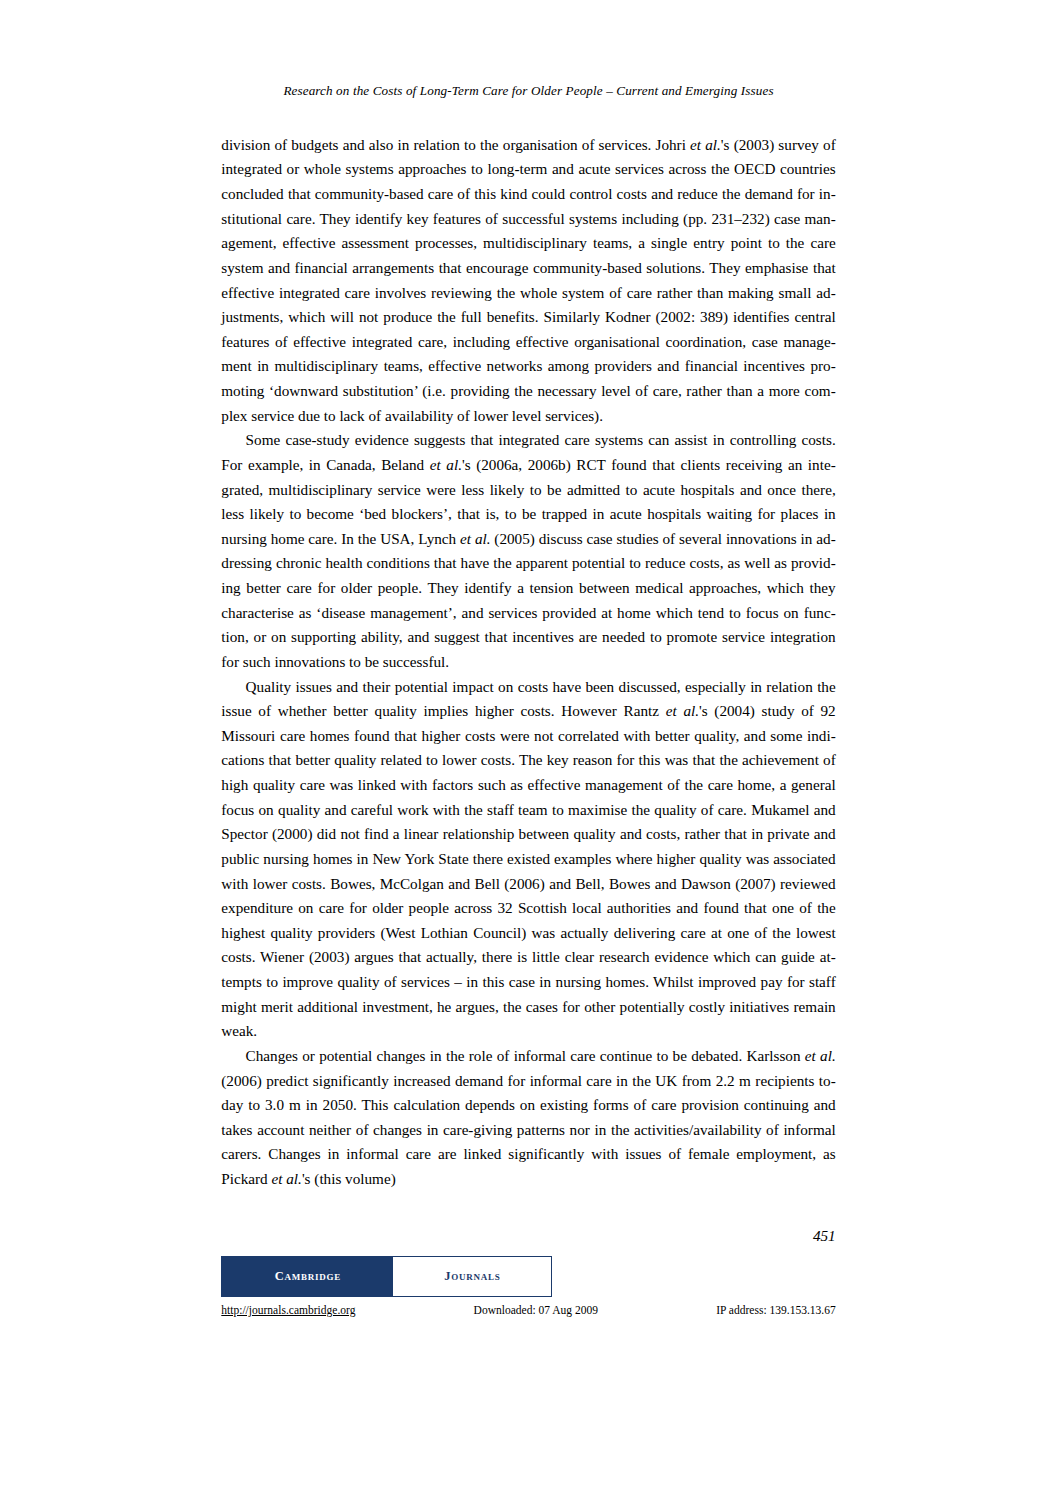Research on the Costs of Long-Term Care for Older People – Current and Emerging Issues
division of budgets and also in relation to the organisation of services. Johri et al.'s (2003) survey of integrated or whole systems approaches to long-term and acute services across the OECD countries concluded that community-based care of this kind could control costs and reduce the demand for institutional care. They identify key features of successful systems including (pp. 231–232) case management, effective assessment processes, multidisciplinary teams, a single entry point to the care system and financial arrangements that encourage community-based solutions. They emphasise that effective integrated care involves reviewing the whole system of care rather than making small adjustments, which will not produce the full benefits. Similarly Kodner (2002: 389) identifies central features of effective integrated care, including effective organisational coordination, case management in multidisciplinary teams, effective networks among providers and financial incentives promoting ‘downward substitution’ (i.e. providing the necessary level of care, rather than a more complex service due to lack of availability of lower level services).
Some case-study evidence suggests that integrated care systems can assist in controlling costs. For example, in Canada, Beland et al.'s (2006a, 2006b) RCT found that clients receiving an integrated, multidisciplinary service were less likely to be admitted to acute hospitals and once there, less likely to become ‘bed blockers’, that is, to be trapped in acute hospitals waiting for places in nursing home care. In the USA, Lynch et al. (2005) discuss case studies of several innovations in addressing chronic health conditions that have the apparent potential to reduce costs, as well as providing better care for older people. They identify a tension between medical approaches, which they characterise as ‘disease management’, and services provided at home which tend to focus on function, or on supporting ability, and suggest that incentives are needed to promote service integration for such innovations to be successful.
Quality issues and their potential impact on costs have been discussed, especially in relation the issue of whether better quality implies higher costs. However Rantz et al.'s (2004) study of 92 Missouri care homes found that higher costs were not correlated with better quality, and some indications that better quality related to lower costs. The key reason for this was that the achievement of high quality care was linked with factors such as effective management of the care home, a general focus on quality and careful work with the staff team to maximise the quality of care. Mukamel and Spector (2000) did not find a linear relationship between quality and costs, rather that in private and public nursing homes in New York State there existed examples where higher quality was associated with lower costs. Bowes, McColgan and Bell (2006) and Bell, Bowes and Dawson (2007) reviewed expenditure on care for older people across 32 Scottish local authorities and found that one of the highest quality providers (West Lothian Council) was actually delivering care at one of the lowest costs. Wiener (2003) argues that actually, there is little clear research evidence which can guide attempts to improve quality of services – in this case in nursing homes. Whilst improved pay for staff might merit additional investment, he argues, the cases for other potentially costly initiatives remain weak.
Changes or potential changes in the role of informal care continue to be debated. Karlsson et al. (2006) predict significantly increased demand for informal care in the UK from 2.2 m recipients today to 3.0 m in 2050. This calculation depends on existing forms of care provision continuing and takes account neither of changes in care-giving patterns nor in the activities/availability of informal carers. Changes in informal care are linked significantly with issues of female employment, as Pickard et al.'s (this volume)
451
Cambridge
Journals
http://journals.cambridge.org Downloaded: 07 Aug 2009 IP address: 139.153.13.67